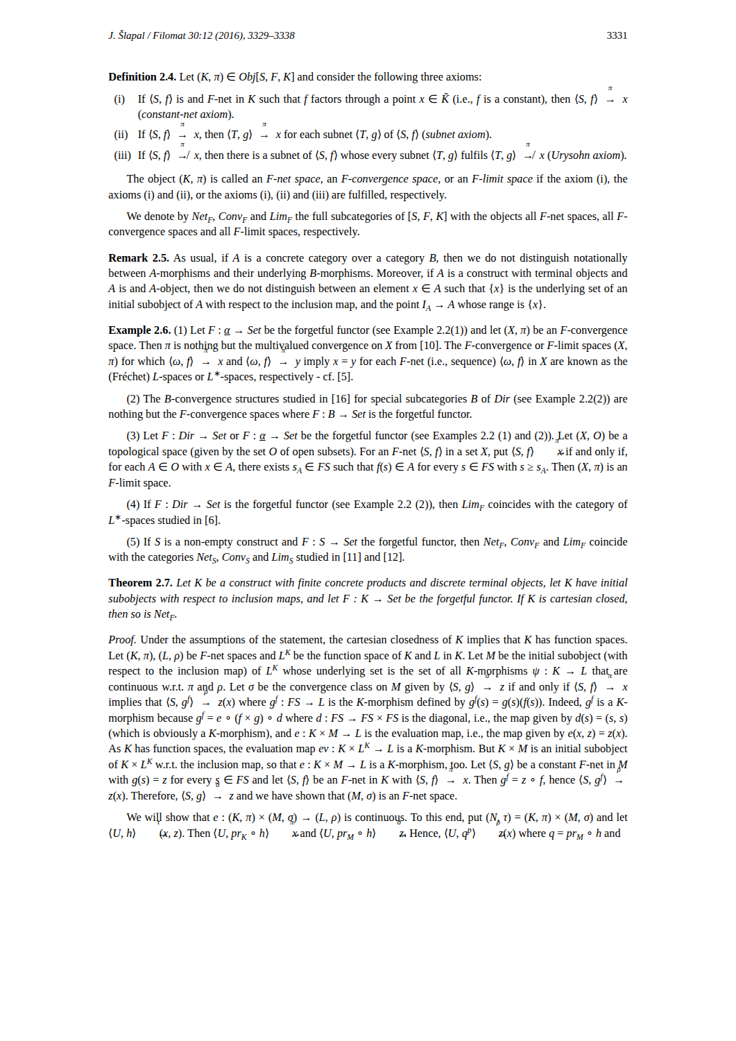J. Šlapal / Filomat 30:12 (2016), 3329–3338 3331
Definition 2.4. Let (K, π) ∈ Obj[S, F, K] and consider the following three axioms:
(i) If ⟨S, f⟩ is and F-net in K such that f factors through a point x ∈ K̃ (i.e., f is a constant), then ⟨S, f⟩ π x (constant-net axiom).
(ii) If ⟨S, f⟩ π x, then ⟨T, g⟩ π x for each subnet ⟨T, g⟩ of ⟨S, f⟩ (subnet axiom).
(iii) If ⟨S, f⟩ π x, then there is a subnet of ⟨S, f⟩ whose every subnet ⟨T, g⟩ fulfils ⟨T, g⟩ π x (Urysohn axiom).
The object (K, π) is called an F-net space, an F-convergence space, or an F-limit space if the axiom (i), the axioms (i) and (ii), or the axioms (i), (ii) and (iii) are fulfilled, respectively.
We denote by NetF, ConvF and LimF the full subcategories of [S, F, K] with the objects all F-net spaces, all F-convergence spaces and all F-limit spaces, respectively.
Remark 2.5. As usual, if A is a concrete category over a category B, then we do not distinguish notationally between A-morphisms and their underlying B-morphisms. Moreover, if A is a construct with terminal objects and A is and A-object, then we do not distinguish between an element x ∈ A such that {x} is the underlying set of an initial subobject of A with respect to the inclusion map, and the point IA → A whose range is {x}.
Example 2.6. (1) Let F : α → Set be the forgetful functor (see Example 2.2(1)) and let (X, π) be an F-convergence space. Then π is nothing but the multivalued convergence on X from [10]. The F-convergence or F-limit spaces (X, π) for which ⟨ω, f⟩ π x and ⟨ω, f⟩ π y imply x = y for each F-net (i.e., sequence) ⟨ω, f⟩ in X are known as the (Fréchet) L-spaces or L∗-spaces, respectively - cf. [5].
(2) The B-convergence structures studied in [16] for special subcategories B of Dir (see Example 2.2(2)) are nothing but the F-convergence spaces where F : B → Set is the forgetful functor.
(3) Let F : Dir → Set or F : α → Set be the forgetful functor (see Examples 2.2 (1) and (2)). Let (X, O) be a topological space (given by the set O of open subsets). For an F-net ⟨S, f⟩ in a set X, put ⟨S, f⟩ π x if and only if, for each A ∈ O with x ∈ A, there exists sA ∈ FS such that f(s) ∈ A for every s ∈ FS with s ≥ sA. Then (X, π) is an F-limit space.
(4) If F : Dir → Set is the forgetful functor (see Example 2.2 (2)), then LimF coincides with the category of L∗-spaces studied in [6].
(5) If S is a non-empty construct and F : S → Set the forgetful functor, then NetF, ConvF and LimF coincide with the categories NetS, ConvS and LimS studied in [11] and [12].
Theorem 2.7. Let K be a construct with finite concrete products and discrete terminal objects, let K have initial subobjects with respect to inclusion maps, and let F : K → Set be the forgetful functor. If K is cartesian closed, then so is NetF.
Proof. Under the assumptions of the statement, the cartesian closedness of K implies that K has function spaces. Let (K, π), (L, ρ) be F-net spaces and LK be the function space of K and L in K. Let M be the initial subobject (with respect to the inclusion map) of LK whose underlying set is the set of all K-morphisms ψ : K → L that are continuous w.r.t. π and ρ. Let σ be the convergence class on M given by ⟨S, g⟩ σ z if and only if ⟨S, f⟩ π x implies that ⟨S, gf⟩ ρ z(x) where gf : FS → L is the K-morphism defined by gf(s) = g(s)(f(s)). Indeed, gf is a K-morphism because gf = e ∘ (f × g) ∘ d where d : FS → FS × FS is the diagonal, i.e., the map given by d(s) = (s, s) (which is obviously a K-morphism), and e : K × M → L is the evaluation map, i.e., the map given by e(x, z) = z(x). As K has function spaces, the evaluation map ev : K × LK → L is a K-morphism. But K × M is an initial subobject of K × LK w.r.t. the inclusion map, so that e : K × M → L is a K-morphism, too. Let ⟨S, g⟩ be a constant F-net in M with g(s) = z for every s ∈ FS and let ⟨S, f⟩ be an F-net in K with ⟨S, f⟩ π x. Then gf = z ∘ f, hence ⟨S, gf⟩ ρ z(x). Therefore, ⟨S, g⟩ σ z and we have shown that (M, σ) is an F-net space.
We will show that e : (K, π) × (M, σ) → (L, ρ) is continuous. To this end, put (N, τ) = (K, π) × (M, σ) and let ⟨U, h⟩ τ (x, z). Then ⟨U, prK ∘ h⟩ π x and ⟨U, prM ∘ h⟩ σ z. Hence, ⟨U, qp⟩ ρ z(x) where q = prM ∘ h and